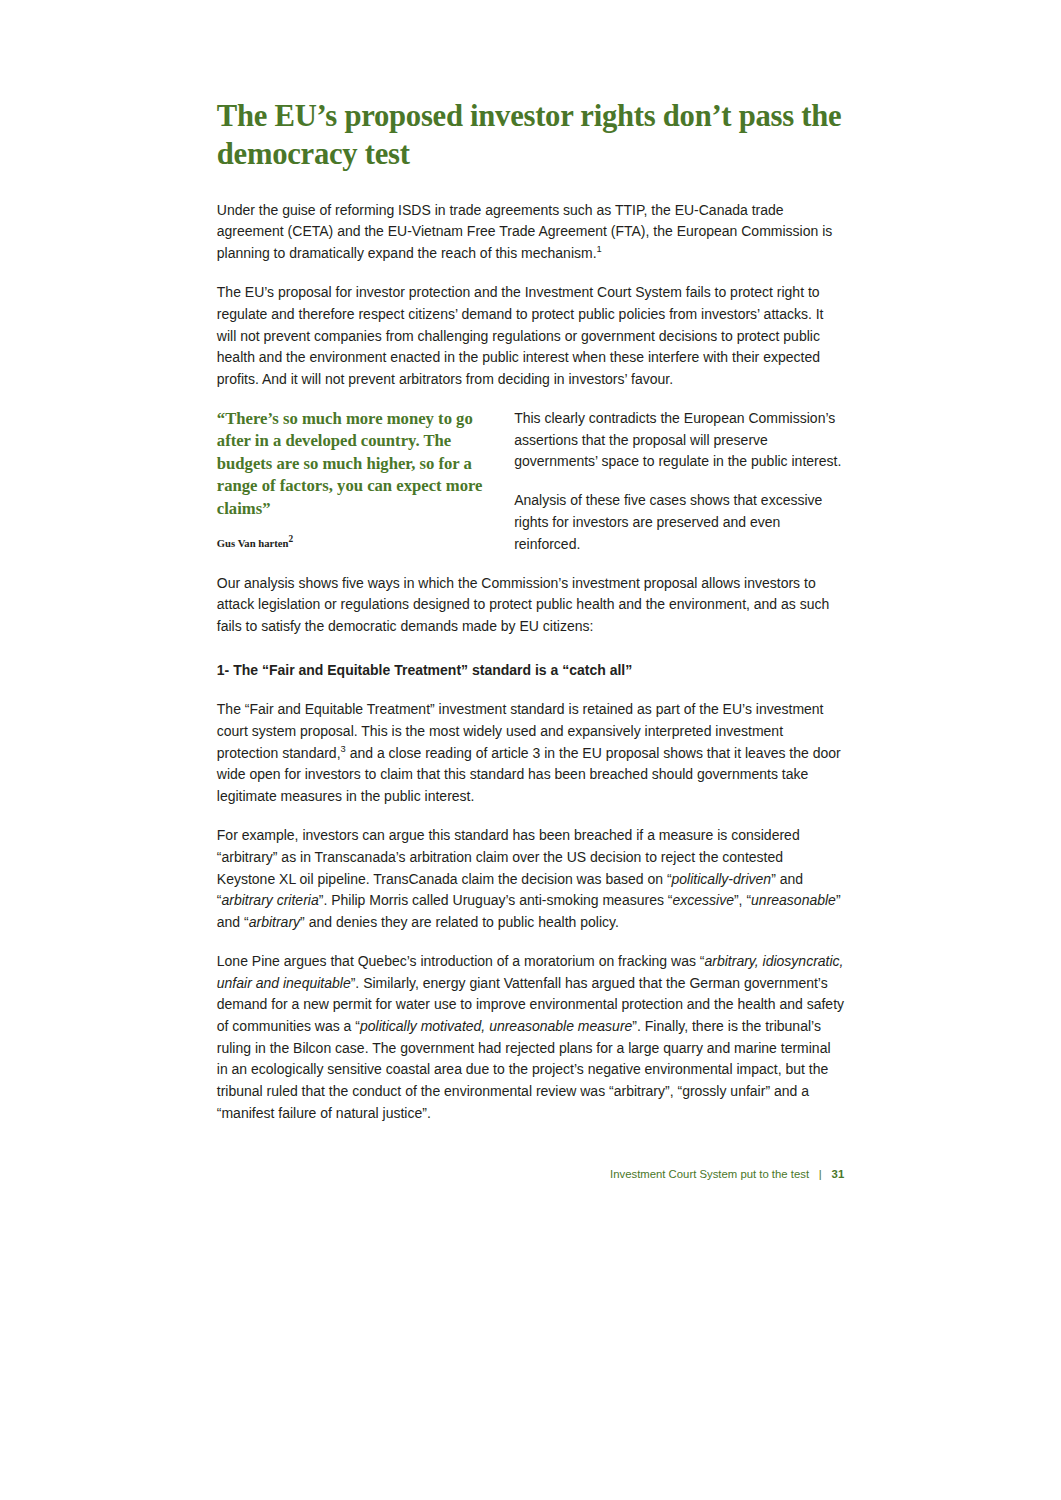The EU’s proposed investor rights don’t pass the democracy test
Under the guise of reforming ISDS in trade agreements such as TTIP, the EU-Canada trade agreement (CETA) and the EU-Vietnam Free Trade Agreement (FTA), the European Commission is planning to dramatically expand the reach of this mechanism.1
The EU’s proposal for investor protection and the Investment Court System fails to protect right to regulate and therefore respect citizens’ demand to protect public policies from investors’ attacks. It will not prevent companies from challenging regulations or government decisions to protect public health and the environment enacted in the public interest when these interfere with their expected profits. And it will not prevent arbitrators from deciding in investors’ favour.
“There’s so much more money to go after in a developed country. The budgets are so much higher, so for a range of factors, you can expect more claims”
Gus Van harten2
This clearly contradicts the European Commission’s assertions that the proposal will preserve governments’ space to regulate in the public interest.
Analysis of these five cases shows that excessive rights for investors are preserved and even reinforced.
Our analysis shows five ways in which the Commission’s investment proposal allows investors to attack legislation or regulations designed to protect public health and the environment, and as such fails to satisfy the democratic demands made by EU citizens:
1- The “Fair and Equitable Treatment” standard is a “catch all”
The “Fair and Equitable Treatment” investment standard is retained as part of the EU’s investment court system proposal. This is the most widely used and expansively interpreted investment protection standard,3 and a close reading of article 3 in the EU proposal shows that it leaves the door wide open for investors to claim that this standard has been breached should governments take legitimate measures in the public interest.
For example, investors can argue this standard has been breached if a measure is considered “arbitrary” as in Transcanada’s arbitration claim over the US decision to reject the contested Keystone XL oil pipeline. TransCanada claim the decision was based on “politically-driven” and “arbitrary criteria”. Philip Morris called Uruguay’s anti-smoking measures “excessive”, “unreasonable” and “arbitrary” and denies they are related to public health policy.
Lone Pine argues that Quebec’s introduction of a moratorium on fracking was “arbitrary, idiosyncratic, unfair and inequitable”. Similarly, energy giant Vattenfall has argued that the German government’s demand for a new permit for water use to improve environmental protection and the health and safety of communities was a “politically motivated, unreasonable measure”. Finally, there is the tribunal’s ruling in the Bilcon case. The government had rejected plans for a large quarry and marine terminal in an ecologically sensitive coastal area due to the project’s negative environmental impact, but the tribunal ruled that the conduct of the environmental review was “arbitrary”, “grossly unfair” and a “manifest failure of natural justice”.
Investment Court System put to the test | 31